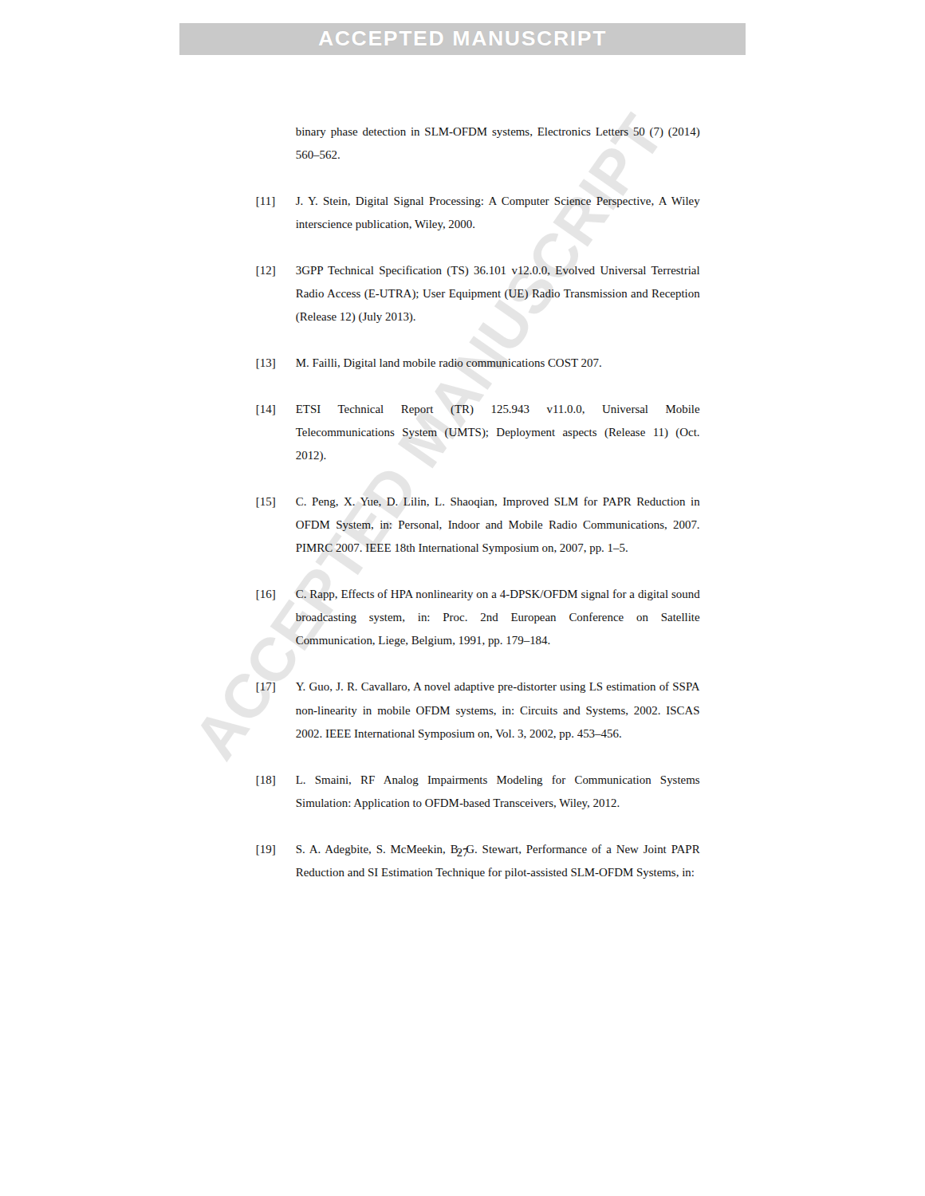ACCEPTED MANUSCRIPT
ACCEPTED MANUSCRIPT
binary phase detection in SLM-OFDM systems, Electronics Letters 50 (7) (2014) 560–562.
[11] J. Y. Stein, Digital Signal Processing: A Computer Science Perspective, A Wiley interscience publication, Wiley, 2000.
[12] 3GPP Technical Specification (TS) 36.101 v12.0.0, Evolved Universal Terrestrial Radio Access (E-UTRA); User Equipment (UE) Radio Transmission and Reception (Release 12) (July 2013).
[13] M. Failli, Digital land mobile radio communications COST 207.
[14] ETSI Technical Report (TR) 125.943 v11.0.0, Universal Mobile Telecommunications System (UMTS); Deployment aspects (Release 11) (Oct. 2012).
[15] C. Peng, X. Yue, D. Lilin, L. Shaoqian, Improved SLM for PAPR Reduction in OFDM System, in: Personal, Indoor and Mobile Radio Communications, 2007. PIMRC 2007. IEEE 18th International Symposium on, 2007, pp. 1–5.
[16] C. Rapp, Effects of HPA nonlinearity on a 4-DPSK/OFDM signal for a digital sound broadcasting system, in: Proc. 2nd European Conference on Satellite Communication, Liege, Belgium, 1991, pp. 179–184.
[17] Y. Guo, J. R. Cavallaro, A novel adaptive pre-distorter using LS estimation of SSPA non-linearity in mobile OFDM systems, in: Circuits and Systems, 2002. ISCAS 2002. IEEE International Symposium on, Vol. 3, 2002, pp. 453–456.
[18] L. Smaini, RF Analog Impairments Modeling for Communication Systems Simulation: Application to OFDM-based Transceivers, Wiley, 2012.
[19] S. A. Adegbite, S. McMeekin, B. G. Stewart, Performance of a New Joint PAPR Reduction and SI Estimation Technique for pilot-assisted SLM-OFDM Systems, in:
27